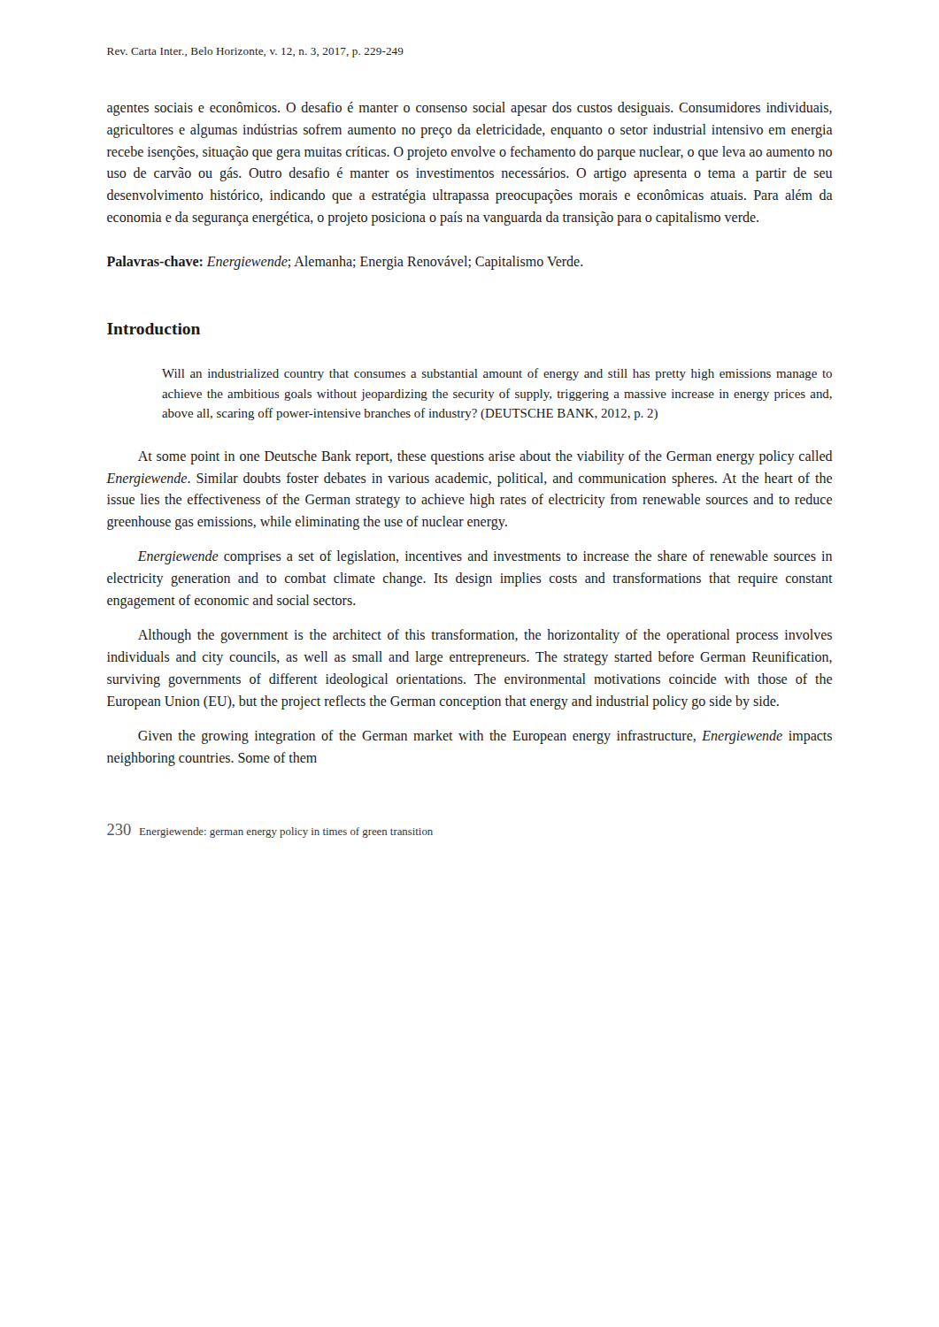Rev. Carta Inter., Belo Horizonte, v. 12, n. 3, 2017, p. 229-249
agentes sociais e econômicos. O desafio é manter o consenso social apesar dos custos desiguais. Consumidores individuais, agricultores e algumas indústrias sofrem aumento no preço da eletricidade, enquanto o setor industrial intensivo em energia recebe isenções, situação que gera muitas críticas. O projeto envolve o fechamento do parque nuclear, o que leva ao aumento no uso de carvão ou gás. Outro desafio é manter os investimentos necessários. O artigo apresenta o tema a partir de seu desenvolvimento histórico, indicando que a estratégia ultrapassa preocupações morais e econômicas atuais. Para além da economia e da segurança energética, o projeto posiciona o país na vanguarda da transição para o capitalismo verde.
Palavras-chave: Energiewende; Alemanha; Energia Renovável; Capitalismo Verde.
Introduction
Will an industrialized country that consumes a substantial amount of energy and still has pretty high emissions manage to achieve the ambitious goals without jeopardizing the security of supply, triggering a massive increase in energy prices and, above all, scaring off power-intensive branches of industry? (DEUTSCHE BANK, 2012, p. 2)
At some point in one Deutsche Bank report, these questions arise about the viability of the German energy policy called Energiewende. Similar doubts foster debates in various academic, political, and communication spheres. At the heart of the issue lies the effectiveness of the German strategy to achieve high rates of electricity from renewable sources and to reduce greenhouse gas emissions, while eliminating the use of nuclear energy.
Energiewende comprises a set of legislation, incentives and investments to increase the share of renewable sources in electricity generation and to combat climate change. Its design implies costs and transformations that require constant engagement of economic and social sectors.
Although the government is the architect of this transformation, the horizontality of the operational process involves individuals and city councils, as well as small and large entrepreneurs. The strategy started before German Reunification, surviving governments of different ideological orientations. The environmental motivations coincide with those of the European Union (EU), but the project reflects the German conception that energy and industrial policy go side by side.
Given the growing integration of the German market with the European energy infrastructure, Energiewende impacts neighboring countries. Some of them
230 Energiewende: german energy policy in times of green transition